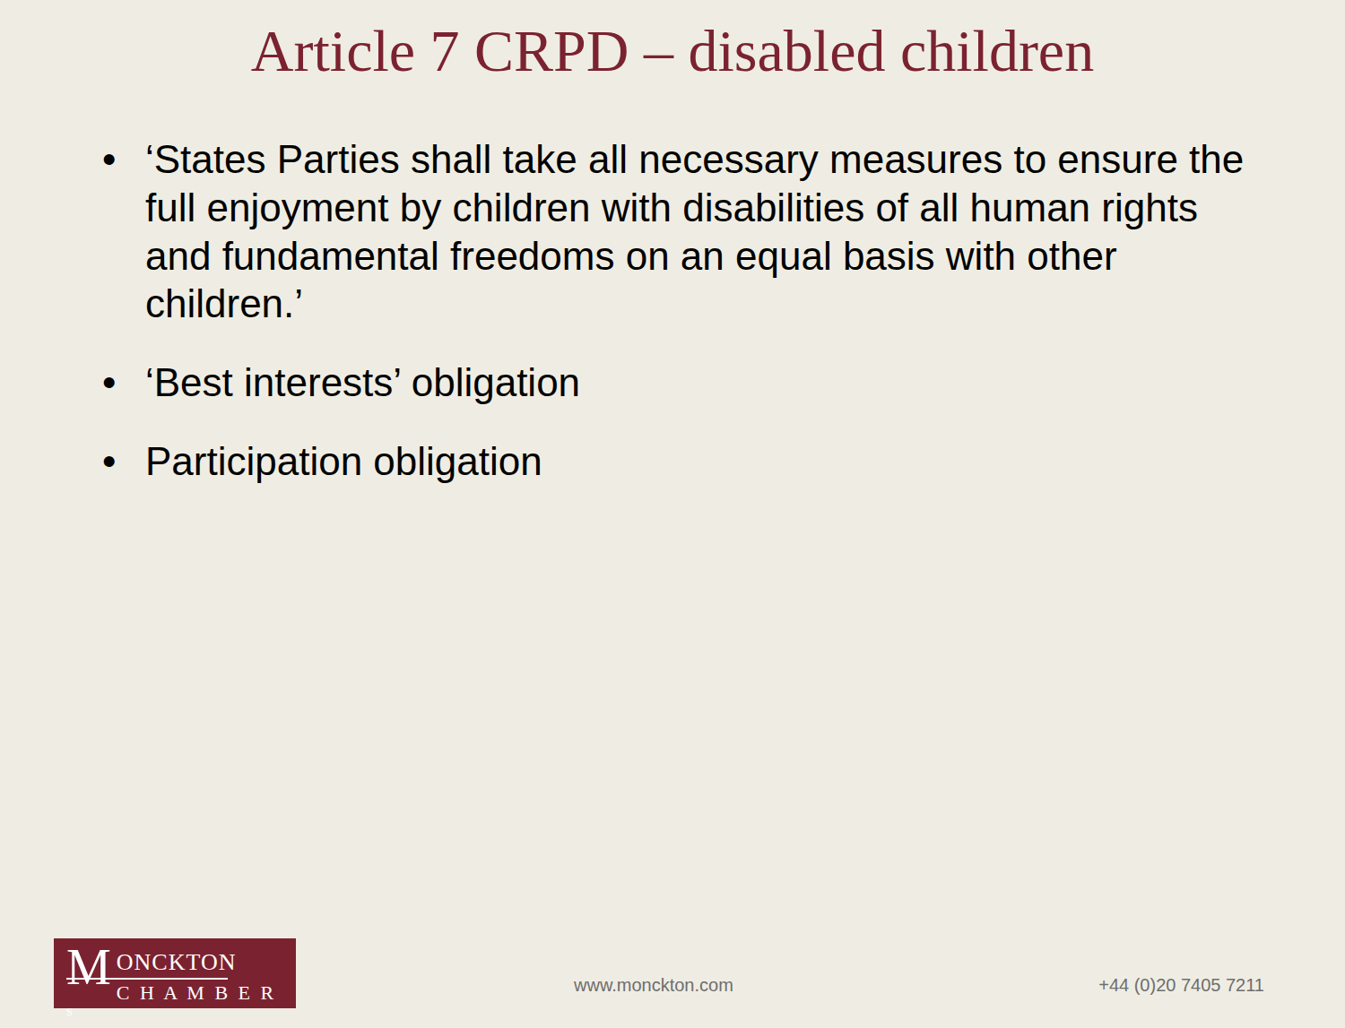Article 7 CRPD – disabled children
‘States Parties shall take all necessary measures to ensure the full enjoyment by children with disabilities of all human rights and fundamental freedoms on an equal basis with other children.’
‘Best interests’ obligation
Participation obligation
M ONCKTON
C H A M B E R S
www.monckton.com
+44 (0)20 7405 7211